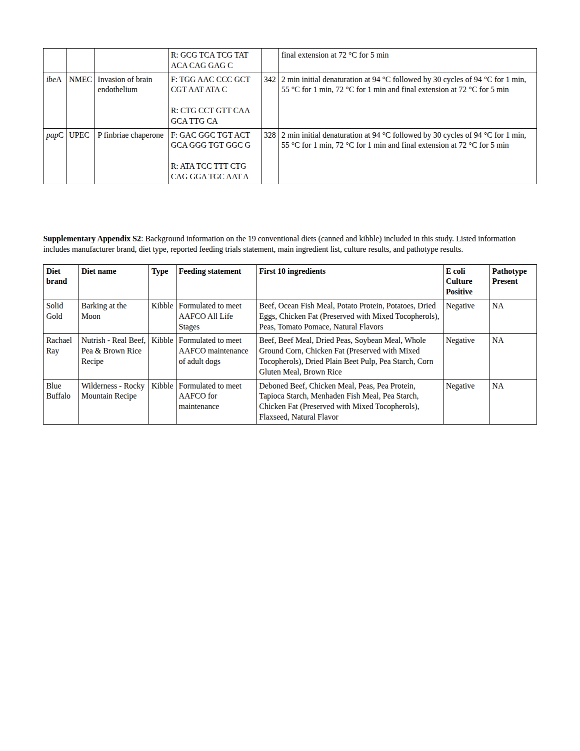| | | | R: GCG TCA TCG TAT ACA CAG GAG C | | final extension at 72 °C for 5 min |
| ibe A | NMEC | Invasion of brain endothelium | F: TGG AAC CCC GCT CGT AAT ATA C R: CTG CCT GTT CAA GCA TTG CA | 342 | 2 min initial denaturation at 94 °C followed by 30 cycles of 94 °C for 1 min, 55 °C for 1 min, 72 °C for 1 min and final extension at 72 °C for 5 min |
| pap C | UPEC | P finbriae chaperone | F: GAC GGC TGT ACT GCA GGG TGT GGC G R: ATA TCC TTT CTG CAG GGA TGC AAT A | 328 | 2 min initial denaturation at 94 °C followed by 30 cycles of 94 °C for 1 min, 55 °C for 1 min, 72 °C for 1 min and final extension at 72 °C for 5 min |
Supplementary Appendix S2: Background information on the 19 conventional diets (canned and kibble) included in this study. Listed information includes manufacturer brand, diet type, reported feeding trials statement, main ingredient list, culture results, and pathotype results.
| Diet brand | Diet name | Type | Feeding statement | First 10 ingredients | E coli Culture Positive | Pathotype Present |
| --- | --- | --- | --- | --- | --- | --- |
| Solid Gold | Barking at the Moon | Kibble | Formulated to meet AAFCO All Life Stages | Beef, Ocean Fish Meal, Potato Protein, Potatoes, Dried Eggs, Chicken Fat (Preserved with Mixed Tocopherols), Peas, Tomato Pomace, Natural Flavors | Negative | NA |
| Rachael Ray | Nutrish - Real Beef, Pea & Brown Rice Recipe | Kibble | Formulated to meet AAFCO maintenance of adult dogs | Beef, Beef Meal, Dried Peas, Soybean Meal, Whole Ground Corn, Chicken Fat (Preserved with Mixed Tocopherols), Dried Plain Beet Pulp, Pea Starch, Corn Gluten Meal, Brown Rice | Negative | NA |
| Blue Buffalo | Wilderness - Rocky Mountain Recipe | Kibble | Formulated to meet AAFCO for maintenance | Deboned Beef, Chicken Meal, Peas, Pea Protein, Tapioca Starch, Menhaden Fish Meal, Pea Starch, Chicken Fat (Preserved with Mixed Tocopherols), Flaxseed, Natural Flavor | Negative | NA |